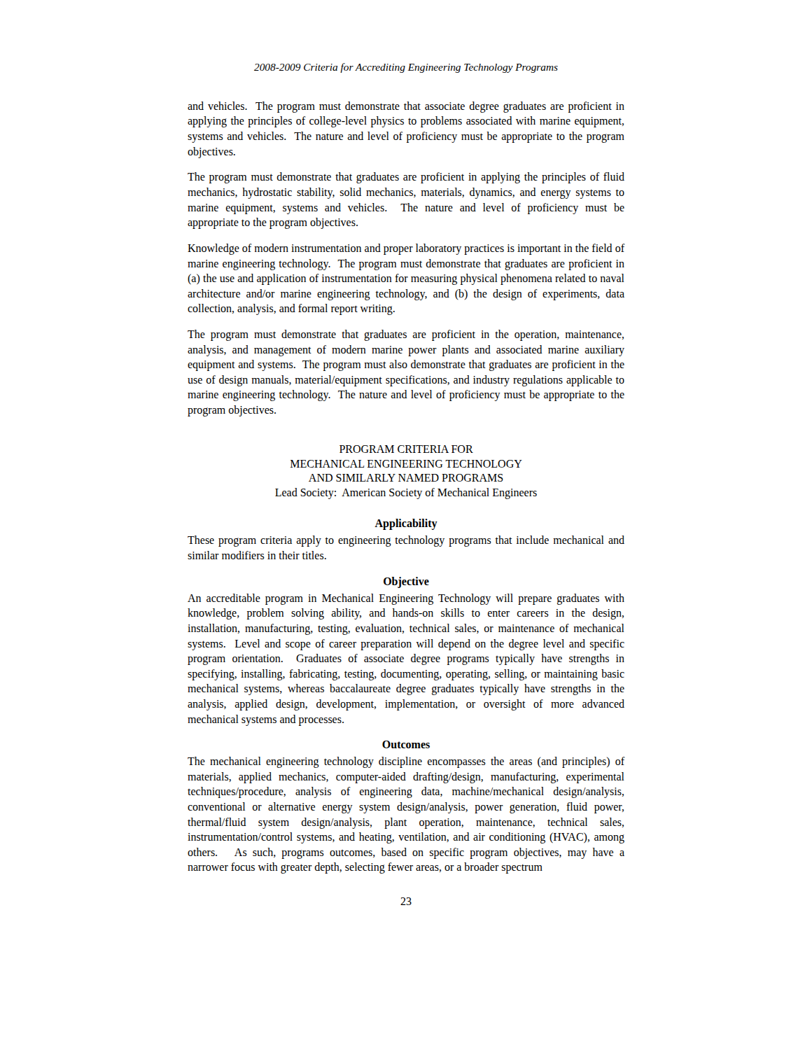2008-2009 Criteria for Accrediting Engineering Technology Programs
and vehicles. The program must demonstrate that associate degree graduates are proficient in applying the principles of college-level physics to problems associated with marine equipment, systems and vehicles. The nature and level of proficiency must be appropriate to the program objectives.
The program must demonstrate that graduates are proficient in applying the principles of fluid mechanics, hydrostatic stability, solid mechanics, materials, dynamics, and energy systems to marine equipment, systems and vehicles. The nature and level of proficiency must be appropriate to the program objectives.
Knowledge of modern instrumentation and proper laboratory practices is important in the field of marine engineering technology. The program must demonstrate that graduates are proficient in (a) the use and application of instrumentation for measuring physical phenomena related to naval architecture and/or marine engineering technology, and (b) the design of experiments, data collection, analysis, and formal report writing.
The program must demonstrate that graduates are proficient in the operation, maintenance, analysis, and management of modern marine power plants and associated marine auxiliary equipment and systems. The program must also demonstrate that graduates are proficient in the use of design manuals, material/equipment specifications, and industry regulations applicable to marine engineering technology. The nature and level of proficiency must be appropriate to the program objectives.
PROGRAM CRITERIA FOR MECHANICAL ENGINEERING TECHNOLOGY AND SIMILARLY NAMED PROGRAMS Lead Society: American Society of Mechanical Engineers
Applicability
These program criteria apply to engineering technology programs that include mechanical and similar modifiers in their titles.
Objective
An accreditable program in Mechanical Engineering Technology will prepare graduates with knowledge, problem solving ability, and hands-on skills to enter careers in the design, installation, manufacturing, testing, evaluation, technical sales, or maintenance of mechanical systems. Level and scope of career preparation will depend on the degree level and specific program orientation. Graduates of associate degree programs typically have strengths in specifying, installing, fabricating, testing, documenting, operating, selling, or maintaining basic mechanical systems, whereas baccalaureate degree graduates typically have strengths in the analysis, applied design, development, implementation, or oversight of more advanced mechanical systems and processes.
Outcomes
The mechanical engineering technology discipline encompasses the areas (and principles) of materials, applied mechanics, computer-aided drafting/design, manufacturing, experimental techniques/procedure, analysis of engineering data, machine/mechanical design/analysis, conventional or alternative energy system design/analysis, power generation, fluid power, thermal/fluid system design/analysis, plant operation, maintenance, technical sales, instrumentation/control systems, and heating, ventilation, and air conditioning (HVAC), among others. As such, programs outcomes, based on specific program objectives, may have a narrower focus with greater depth, selecting fewer areas, or a broader spectrum
23